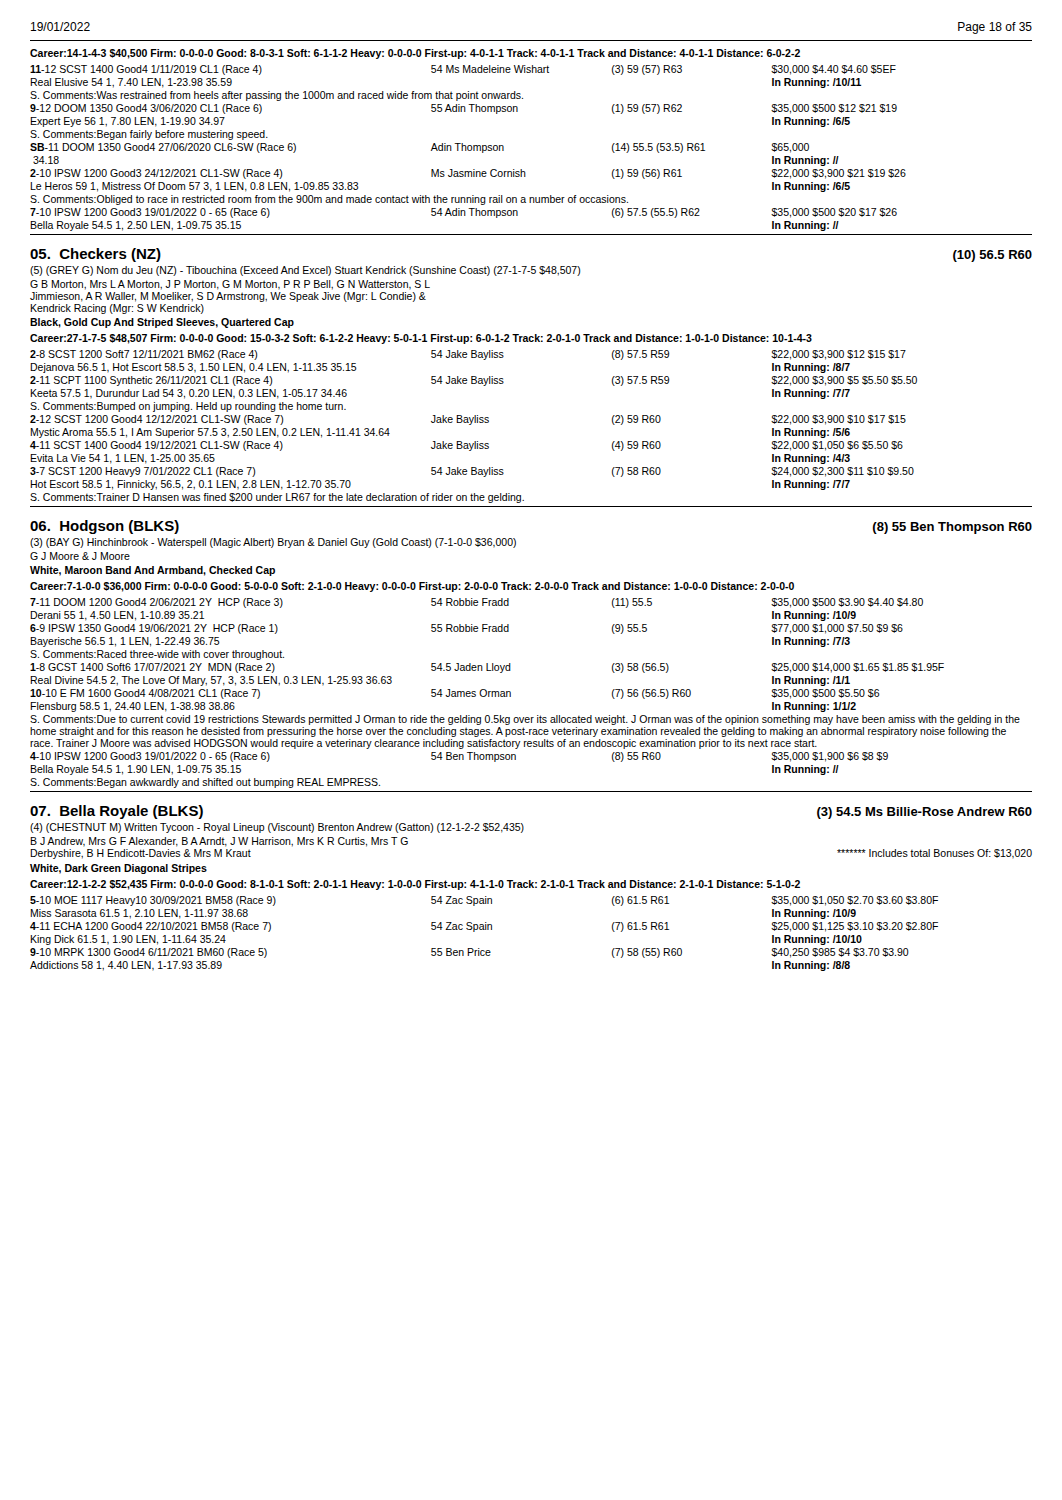19/01/2022
Page 18 of 35
Career:14-1-4-3 $40,500 Firm: 0-0-0-0 Good: 8-0-3-1 Soft: 6-1-1-2 Heavy: 0-0-0-0 First-up: 4-0-1-1 Track: 4-0-1-1 Track and Distance: 4-0-1-1 Distance: 6-0-2-2
| 11 -12 SCST 1400 Good4 1/11/2019 CL1 (Race 4) | 54 Ms Madeleine Wishart | (3) 59 (57) R63 | $30,000 $4.40 $4.60 $5EF |
| Real Elusive 54 1, 7.40 LEN, 1-23.98 35.59 | | | In Running: /10/11 |
| S. Comments:Was restrained from heels after passing the 1000m and raced wide from that point onwards. |
| 9 -12 DOOM 1350 Good4 3/06/2020 CL1 (Race 6) | 55 Adin Thompson | (1) 59 (57) R62 | $35,000 $500 $12 $21 $19 |
| Expert Eye 56 1, 7.80 LEN, 1-19.90 34.97 | | | In Running: /6/5 |
| S. Comments:Began fairly before mustering speed. |
| SB -11 DOOM 1350 Good4 27/06/2020 CL6-SW (Race 6) | Adin Thompson | (14) 55.5 (53.5) R61 | $65,000 |
| 34.18 | | | In Running: // |
| 2 -10 IPSW 1200 Good3 24/12/2021 CL1-SW (Race 4) | Ms Jasmine Cornish | (1) 59 (56) R61 | $22,000 $3,900 $21 $19 $26 |
| Le Heros 59 1, Mistress Of Doom 57 3, 1 LEN, 0.8 LEN, 1-09.85 33.83 | | | In Running: /6/5 |
| S. Comments:Obliged to race in restricted room from the 900m and made contact with the running rail on a number of occasions. |
| 7 -10 IPSW 1200 Good3 19/01/2022 0 - 65 (Race 6) | 54 Adin Thompson | (6) 57.5 (55.5) R62 | $35,000 $500 $20 $17 $26 |
| Bella Royale 54.5 1, 2.50 LEN, 1-09.75 35.15 | | | In Running: // |
05. Checkers (NZ)
(10) 56.5 R60
(5) (GREY G) Nom du Jeu (NZ) - Tibouchina (Exceed And Excel) Stuart Kendrick (Sunshine Coast) (27-1-7-5 $48,507)
G B Morton, Mrs L A Morton, J P Morton, G M Morton, P R P Bell, G N Watterston, S L
Jimmieson, A R Waller, M Moeliker, S D Armstrong, We Speak Jive (Mgr: L Condie) &
Kendrick Racing (Mgr: S W Kendrick)
Black, Gold Cup And Striped Sleeves, Quartered Cap
Career:27-1-7-5 $48,507 Firm: 0-0-0-0 Good: 15-0-3-2 Soft: 6-1-2-2 Heavy: 5-0-1-1 First-up: 6-0-1-2 Track: 2-0-1-0 Track and Distance: 1-0-1-0 Distance: 10-1-4-3
| 2 -8 SCST 1200 Soft7 12/11/2021 BM62 (Race 4) | 54 Jake Bayliss | (8) 57.5 R59 | $22,000 $3,900 $12 $15 $17 |
| Dejanova 56.5 1, Hot Escort 58.5 3, 1.50 LEN, 0.4 LEN, 1-11.35 35.15 | | | In Running: /8/7 |
| 2 -11 SCPT 1100 Synthetic 26/11/2021 CL1 (Race 4) | 54 Jake Bayliss | (3) 57.5 R59 | $22,000 $3,900 $5 $5.50 $5.50 |
| Keeta 57.5 1, Durundur Lad 54 3, 0.20 LEN, 0.3 LEN, 1-05.17 34.46 | | | In Running: /7/7 |
| S. Comments:Bumped on jumping. Held up rounding the home turn. |
| 2 -12 SCST 1200 Good4 12/12/2021 CL1-SW (Race 7) | Jake Bayliss | (2) 59 R60 | $22,000 $3,900 $10 $17 $15 |
| Mystic Aroma 55.5 1, I Am Superior 57.5 3, 2.50 LEN, 0.2 LEN, 1-11.41 34.64 | | | In Running: /5/6 |
| 4 -11 SCST 1400 Good4 19/12/2021 CL1-SW (Race 4) | Jake Bayliss | (4) 59 R60 | $22,000 $1,050 $6 $5.50 $6 |
| Evita La Vie 54 1, 1 LEN, 1-25.00 35.65 | | | In Running: /4/3 |
| 3 -7 SCST 1200 Heavy9 7/01/2022 CL1 (Race 7) | 54 Jake Bayliss | (7) 58 R60 | $24,000 $2,300 $11 $10 $9.50 |
| Hot Escort 58.5 1, Finnicky, 56.5, 2, 0.1 LEN, 2.8 LEN, 1-12.70 35.70 | | | In Running: /7/7 |
| S. Comments:Trainer D Hansen was fined $200 under LR67 for the late declaration of rider on the gelding. |
06. Hodgson (BLKS)
(8) 55 Ben Thompson R60
(3) (BAY G) Hinchinbrook - Waterspell (Magic Albert) Bryan & Daniel Guy (Gold Coast) (7-1-0-0 $36,000)
G J Moore & J Moore
White, Maroon Band And Armband, Checked Cap
Career:7-1-0-0 $36,000 Firm: 0-0-0-0 Good: 5-0-0-0 Soft: 2-1-0-0 Heavy: 0-0-0-0 First-up: 2-0-0-0 Track: 2-0-0-0 Track and Distance: 1-0-0-0 Distance: 2-0-0-0
| 7 -11 DOOM 1200 Good4 2/06/2021 2Y HCP (Race 3) | 54 Robbie Fradd | (11) 55.5 | $35,000 $500 $3.90 $4.40 $4.80 |
| Derani 55 1, 4.50 LEN, 1-10.89 35.21 | | | In Running: /10/9 |
| 6 -9 IPSW 1350 Good4 19/06/2021 2Y HCP (Race 1) | 55 Robbie Fradd | (9) 55.5 | $77,000 $1,000 $7.50 $9 $6 |
| Bayerische 56.5 1, 1 LEN, 1-22.49 36.75 | | | In Running: /7/3 |
| S. Comments:Raced three-wide with cover throughout. |
| 1 -8 GCST 1400 Soft6 17/07/2021 2Y MDN (Race 2) | 54.5 Jaden Lloyd | (3) 58 (56.5) | $25,000 $14,000 $1.65 $1.85 $1.95F |
| Real Divine 54.5 2, The Love Of Mary, 57, 3, 3.5 LEN, 0.3 LEN, 1-25.93 36.63 | | | In Running: /1/1 |
| 10 -10 E FM 1600 Good4 4/08/2021 CL1 (Race 7) | 54 James Orman | (7) 56 (56.5) R60 | $35,000 $500 $5.50 $6 |
| Flensburg 58.5 1, 24.40 LEN, 1-38.98 38.86 | | | In Running: 1/1/2 |
| S. Comments:Due to current covid 19 restrictions Stewards permitted J Orman to ride the gelding 0.5kg over its allocated weight. J Orman was of the opinion something may have been amiss with the gelding in the home straight and for this reason he desisted from pressuring the horse over the concluding stages. A post-race veterinary examination revealed the gelding to making an abnormal respiratory noise following the race. Trainer J Moore was advised HODGSON would require a veterinary clearance including satisfactory results of an endoscopic examination prior to its next race start. |
| 4 -10 IPSW 1200 Good3 19/01/2022 0 - 65 (Race 6) | 54 Ben Thompson | (8) 55 R60 | $35,000 $1,900 $6 $8 $9 |
| Bella Royale 54.5 1, 1.90 LEN, 1-09.75 35.15 | | | In Running: // |
| S. Comments:Began awkwardly and shifted out bumping REAL EMPRESS. |
07. Bella Royale (BLKS)
(3) 54.5 Ms Billie-Rose Andrew R60
(4) (CHESTNUT M) Written Tycoon - Royal Lineup (Viscount) Brenton Andrew (Gatton) (12-1-2-2 $52,435)
B J Andrew, Mrs G F Alexander, B A Arndt, J W Harrison, Mrs K R Curtis, Mrs T G
Derbyshire, B H Endicott-Davies & Mrs M Kraut ******* Includes total Bonuses Of: $13,020
White, Dark Green Diagonal Stripes
Career:12-1-2-2 $52,435 Firm: 0-0-0-0 Good: 8-1-0-1 Soft: 2-0-1-1 Heavy: 1-0-0-0 First-up: 4-1-1-0 Track: 2-1-0-1 Track and Distance: 2-1-0-1 Distance: 5-1-0-2
| 5 -10 MOE 1117 Heavy10 30/09/2021 BM58 (Race 9) | 54 Zac Spain | (6) 61.5 R61 | $35,000 $1,050 $2.70 $3.60 $3.80F |
| Miss Sarasota 61.5 1, 2.10 LEN, 1-11.97 38.68 | | | In Running: /10/9 |
| 4 -11 ECHA 1200 Good4 22/10/2021 BM58 (Race 7) | 54 Zac Spain | (7) 61.5 R61 | $25,000 $1,125 $3.10 $3.20 $2.80F |
| King Dick 61.5 1, 1.90 LEN, 1-11.64 35.24 | | | In Running: /10/10 |
| 9 -10 MRPK 1300 Good4 6/11/2021 BM60 (Race 5) | 55 Ben Price | (7) 58 (55) R60 | $40,250 $985 $4 $3.70 $3.90 |
| Addictions 58 1, 4.40 LEN, 1-17.93 35.89 | | | In Running: /8/8 |